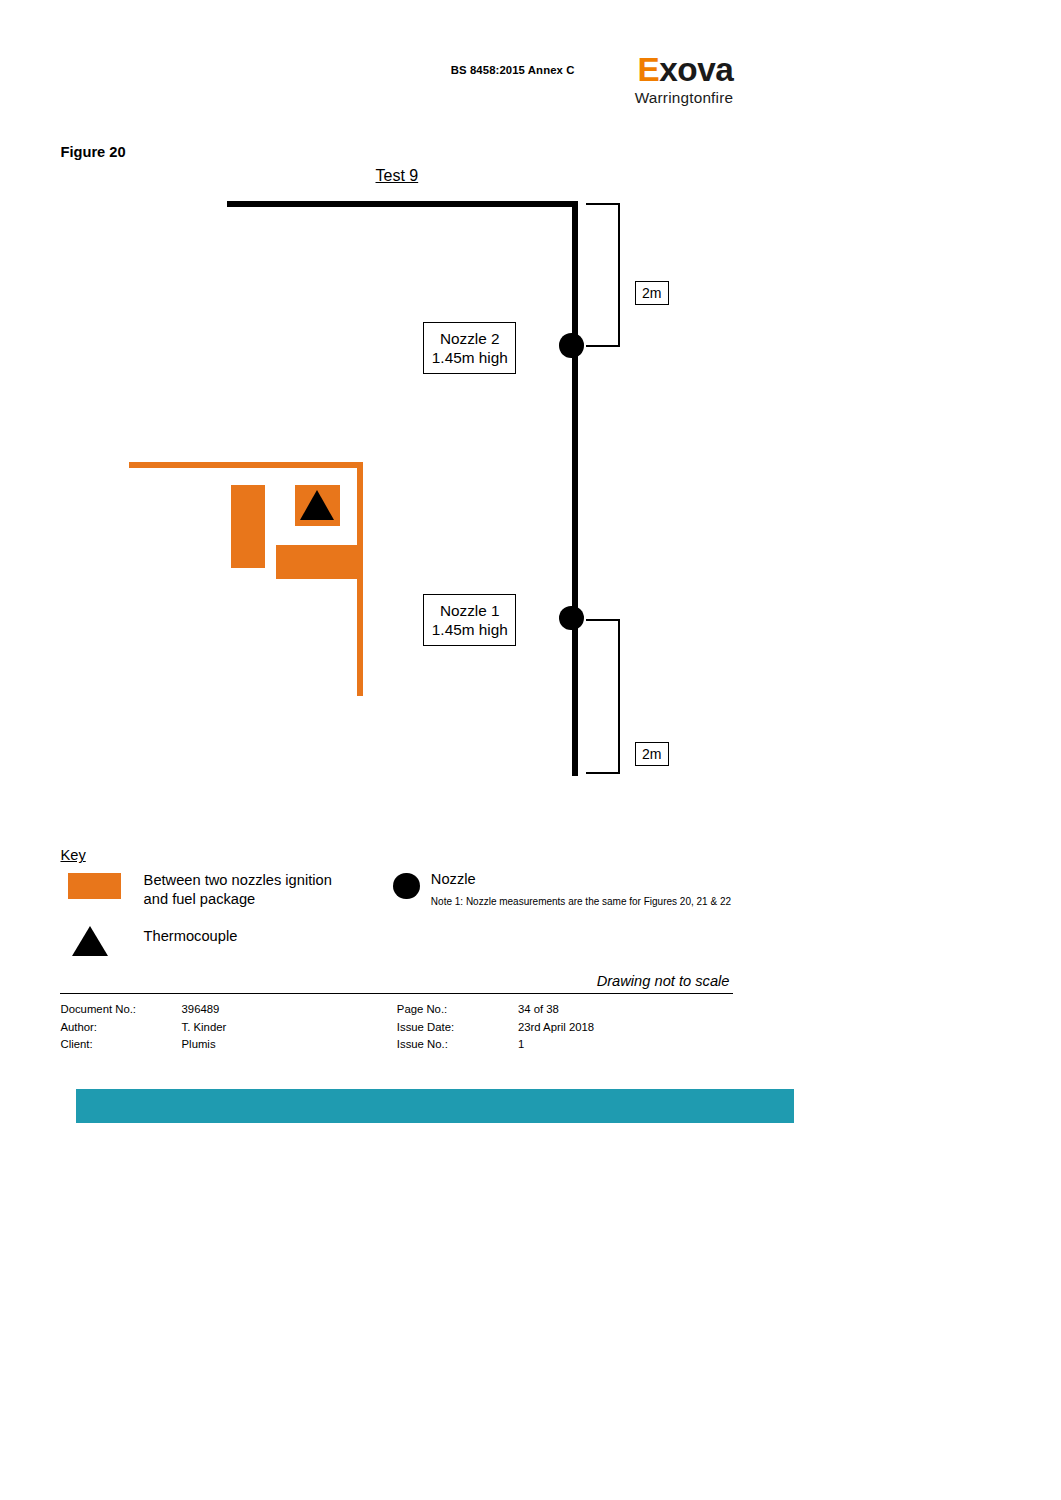BS 8458:2015 Annex C
Exova
Warringtonfire
Figure 20
Test 9
Nozzle 2
1.45m high
Nozzle 1
1.45m high
2m
2m
Key
Between two nozzles ignition
and fuel package
Nozzle
Note 1: Nozzle measurements are the same for Figures 20, 21 & 22
Thermocouple
Drawing not to scale
| Document No.: | 396489 | Page No.: | 34 of 38 |
| Author: | T. Kinder | Issue Date: | 23rd April 2018 |
| Client: | Plumis | Issue No.: | 1 |